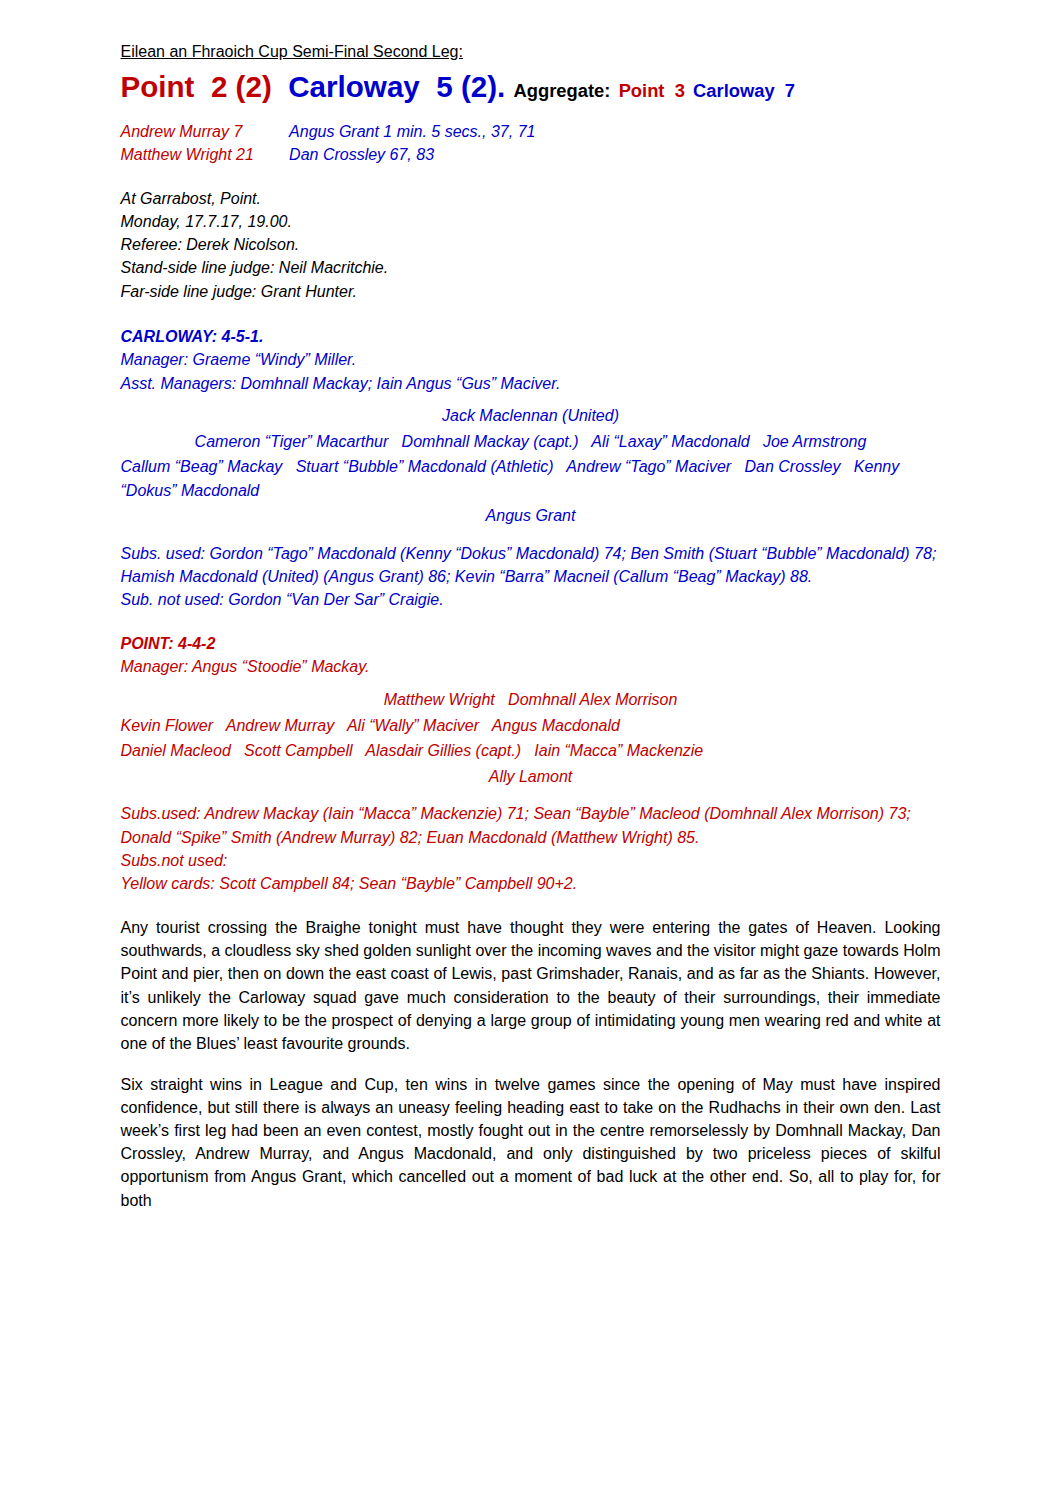Eilean an Fhraoich Cup Semi-Final Second Leg:
Point 2 (2) Carloway 5 (2). Aggregate: Point 3 Carloway 7
| Andrew Murray 7 | Angus Grant 1 min. 5 secs., 37, 71 |
| Matthew Wright 21 | Dan Crossley 67, 83 |
At Garrabost, Point.
Monday, 17.7.17, 19.00.
Referee: Derek Nicolson.
Stand-side line judge: Neil Macritchie.
Far-side line judge: Grant Hunter.
CARLOWAY: 4-5-1.
Manager: Graeme “Windy” Miller.
Asst. Managers: Domhnall Mackay; Iain Angus “Gus” Maciver.
Jack Maclennan (United)
Cameron “Tiger” Macarthur Domhnall Mackay (capt.) Ali “Laxay” Macdonald Joe Armstrong
Callum “Beag” Mackay Stuart “Bubble” Macdonald (Athletic) Andrew “Tago” Maciver Dan Crossley Kenny “Dokus” Macdonald
Angus Grant
Subs. used: Gordon “Tago” Macdonald (Kenny “Dokus” Macdonald) 74; Ben Smith (Stuart “Bubble” Macdonald) 78; Hamish Macdonald (United) (Angus Grant) 86; Kevin “Barra” Macneil (Callum “Beag” Mackay) 88.
Sub. not used: Gordon “Van Der Sar” Craigie.
POINT: 4-4-2
Manager: Angus “Stoodie” Mackay.
Matthew Wright Domhnall Alex Morrison
Kevin Flower Andrew Murray Ali “Wally” Maciver Angus Macdonald
Daniel Macleod Scott Campbell Alasdair Gillies (capt.) Iain “Macca” Mackenzie
Ally Lamont
Subs.used: Andrew Mackay (Iain “Macca” Mackenzie) 71; Sean “Bayble” Macleod (Domhnall Alex Morrison) 73; Donald “Spike” Smith (Andrew Murray) 82; Euan Macdonald (Matthew Wright) 85.
Subs.not used:
Yellow cards: Scott Campbell 84; Sean “Bayble” Campbell 90+2.
Any tourist crossing the Braighe tonight must have thought they were entering the gates of Heaven. Looking southwards, a cloudless sky shed golden sunlight over the incoming waves and the visitor might gaze towards Holm Point and pier, then on down the east coast of Lewis, past Grimshader, Ranais, and as far as the Shiants. However, it’s unlikely the Carloway squad gave much consideration to the beauty of their surroundings, their immediate concern more likely to be the prospect of denying a large group of intimidating young men wearing red and white at one of the Blues’ least favourite grounds.
Six straight wins in League and Cup, ten wins in twelve games since the opening of May must have inspired confidence, but still there is always an uneasy feeling heading east to take on the Rudhachs in their own den. Last week’s first leg had been an even contest, mostly fought out in the centre remorselessly by Domhnall Mackay, Dan Crossley, Andrew Murray, and Angus Macdonald, and only distinguished by two priceless pieces of skilful opportunism from Angus Grant, which cancelled out a moment of bad luck at the other end. So, all to play for, for both